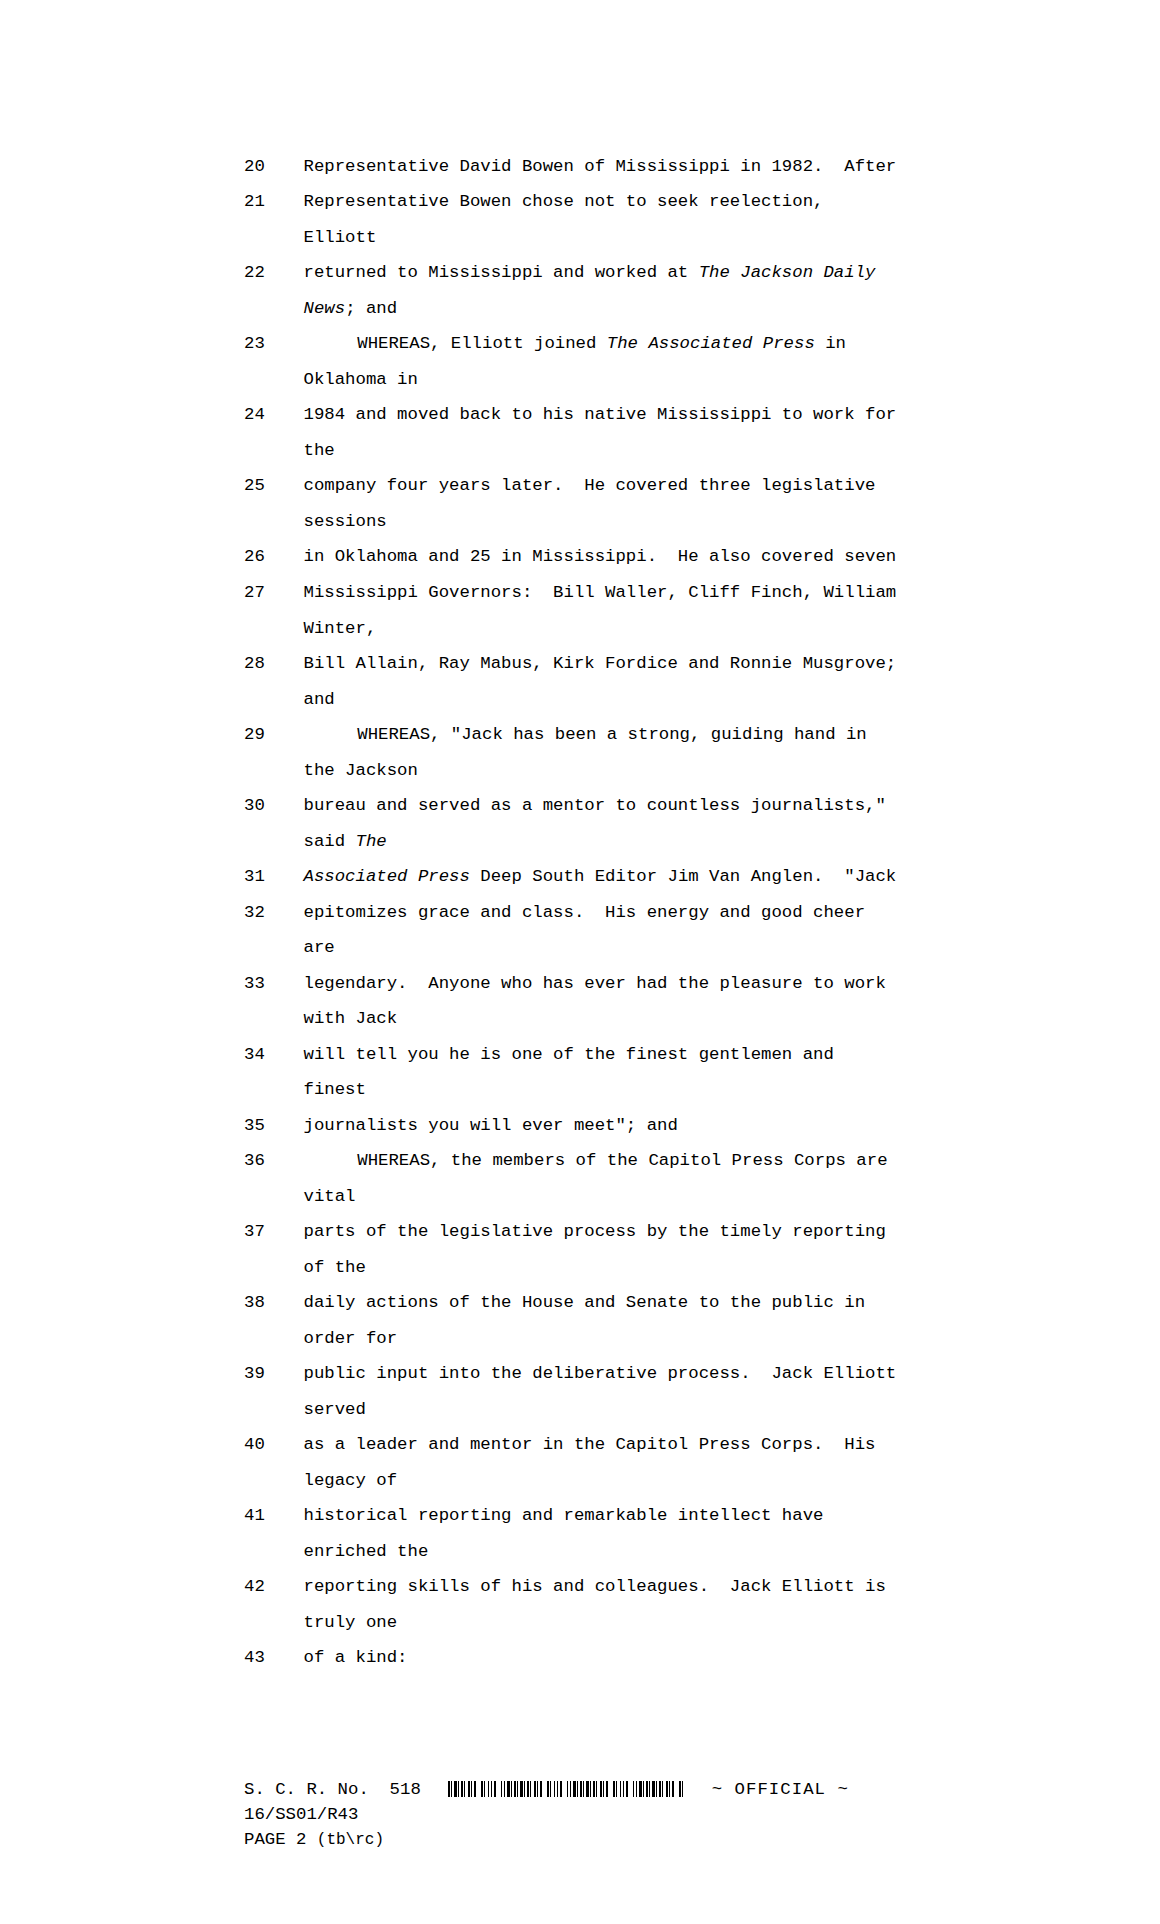| 20 | Representative David Bowen of Mississippi in 1982. After |
| 21 | Representative Bowen chose not to seek reelection, Elliott |
| 22 | returned to Mississippi and worked at The Jackson Daily News ; and |
| 23 | WHEREAS, Elliott joined The Associated Press in Oklahoma in |
| 24 | 1984 and moved back to his native Mississippi to work for the |
| 25 | company four years later. He covered three legislative sessions |
| 26 | in Oklahoma and 25 in Mississippi. He also covered seven |
| 27 | Mississippi Governors: Bill Waller, Cliff Finch, William Winter, |
| 28 | Bill Allain, Ray Mabus, Kirk Fordice and Ronnie Musgrove; and |
| 29 | WHEREAS, "Jack has been a strong, guiding hand in the Jackson |
| 30 | bureau and served as a mentor to countless journalists," said The |
| 31 | Associated Press Deep South Editor Jim Van Anglen. "Jack |
| 32 | epitomizes grace and class. His energy and good cheer are |
| 33 | legendary. Anyone who has ever had the pleasure to work with Jack |
| 34 | will tell you he is one of the finest gentlemen and finest |
| 35 | journalists you will ever meet"; and |
| 36 | WHEREAS, the members of the Capitol Press Corps are vital |
| 37 | parts of the legislative process by the timely reporting of the |
| 38 | daily actions of the House and Senate to the public in order for |
| 39 | public input into the deliberative process. Jack Elliott served |
| 40 | as a leader and mentor in the Capitol Press Corps. His legacy of |
| 41 | historical reporting and remarkable intellect have enriched the |
| 42 | reporting skills of his and colleagues. Jack Elliott is truly one |
| 43 | of a kind: |
S. C. R. No. 518 ~ OFFICIAL ~ 16/SS01/R43 PAGE 2 (tb\rc)